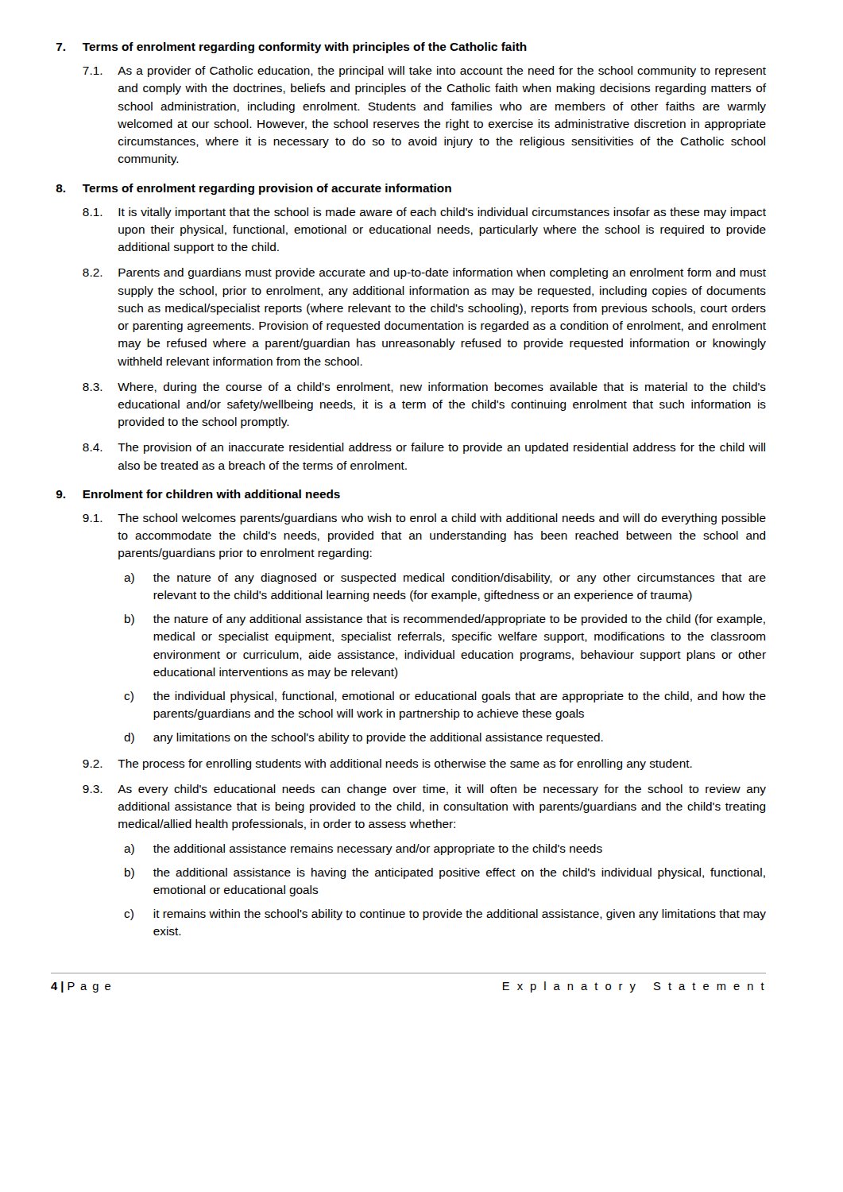Terms of enrolment regarding conformity with principles of the Catholic faith
As a provider of Catholic education, the principal will take into account the need for the school community to represent and comply with the doctrines, beliefs and principles of the Catholic faith when making decisions regarding matters of school administration, including enrolment. Students and families who are members of other faiths are warmly welcomed at our school. However, the school reserves the right to exercise its administrative discretion in appropriate circumstances, where it is necessary to do so to avoid injury to the religious sensitivities of the Catholic school community.
Terms of enrolment regarding provision of accurate information
It is vitally important that the school is made aware of each child's individual circumstances insofar as these may impact upon their physical, functional, emotional or educational needs, particularly where the school is required to provide additional support to the child.
Parents and guardians must provide accurate and up-to-date information when completing an enrolment form and must supply the school, prior to enrolment, any additional information as may be requested, including copies of documents such as medical/specialist reports (where relevant to the child's schooling), reports from previous schools, court orders or parenting agreements. Provision of requested documentation is regarded as a condition of enrolment, and enrolment may be refused where a parent/guardian has unreasonably refused to provide requested information or knowingly withheld relevant information from the school.
Where, during the course of a child's enrolment, new information becomes available that is material to the child's educational and/or safety/wellbeing needs, it is a term of the child's continuing enrolment that such information is provided to the school promptly.
The provision of an inaccurate residential address or failure to provide an updated residential address for the child will also be treated as a breach of the terms of enrolment.
Enrolment for children with additional needs
The school welcomes parents/guardians who wish to enrol a child with additional needs and will do everything possible to accommodate the child's needs, provided that an understanding has been reached between the school and parents/guardians prior to enrolment regarding:
the nature of any diagnosed or suspected medical condition/disability, or any other circumstances that are relevant to the child's additional learning needs (for example, giftedness or an experience of trauma)
the nature of any additional assistance that is recommended/appropriate to be provided to the child (for example, medical or specialist equipment, specialist referrals, specific welfare support, modifications to the classroom environment or curriculum, aide assistance, individual education programs, behaviour support plans or other educational interventions as may be relevant)
the individual physical, functional, emotional or educational goals that are appropriate to the child, and how the parents/guardians and the school will work in partnership to achieve these goals
any limitations on the school's ability to provide the additional assistance requested.
The process for enrolling students with additional needs is otherwise the same as for enrolling any student.
As every child's educational needs can change over time, it will often be necessary for the school to review any additional assistance that is being provided to the child, in consultation with parents/guardians and the child's treating medical/allied health professionals, in order to assess whether:
the additional assistance remains necessary and/or appropriate to the child's needs
the additional assistance is having the anticipated positive effect on the child's individual physical, functional, emotional or educational goals
it remains within the school's ability to continue to provide the additional assistance, given any limitations that may exist.
4 | P a g e
E x p l a n a t o r y S t a t e m e n t